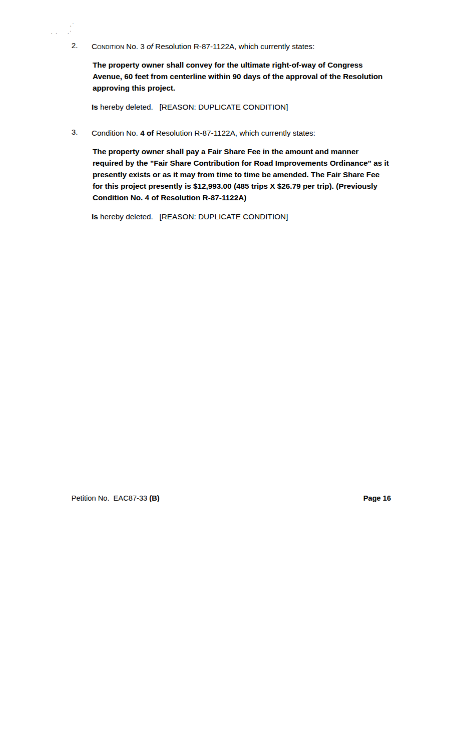.. . . ..
2.
Condition No. 3 of Resolution R-87-1122A, which currently states:
The property owner shall convey for the ultimate right-of-way of Congress Avenue, 60 feet from centerline within 90 days of the approval of the Resolution approving this project.
Is hereby deleted. [REASON: DUPLICATE CONDITION]
3.
Condition No. 4 of Resolution R-87-1122A, which currently states:
The property owner shall pay a Fair Share Fee in the amount and manner required by the "Fair Share Contribution for Road Improvements Ordinance" as it presently exists or as it may from time to time be amended. The Fair Share Fee for this project presently is $12,993.00 (485 trips X $26.79 per trip). (Previously Condition No. 4 of Resolution R-87-1122A)
Is hereby deleted. [REASON: DUPLICATE CONDITION]
Petition No. EAC87-33 (B) Page 16